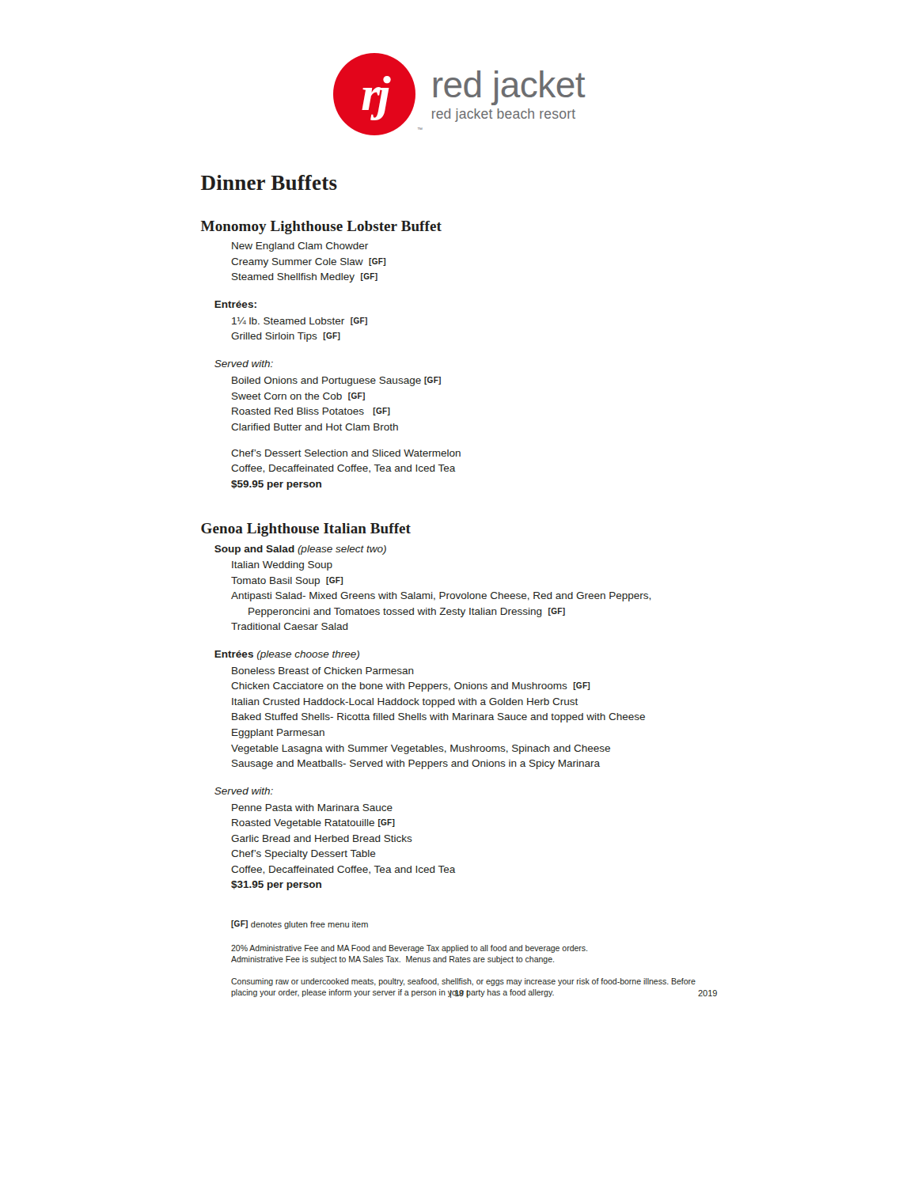rj ™
red jacket
red jacket beach resort
Dinner Buffets
Monomoy Lighthouse Lobster Buffet
New England Clam Chowder
Creamy Summer Cole Slaw [GF]
Steamed Shellfish Medley [GF]
Entrées:
1¼ lb. Steamed Lobster [GF]
Grilled Sirloin Tips [GF]
Served with:
Boiled Onions and Portuguese Sausage [GF]
Sweet Corn on the Cob [GF]
Roasted Red Bliss Potatoes [GF]
Clarified Butter and Hot Clam Broth
Chef’s Dessert Selection and Sliced Watermelon
Coffee, Decaffeinated Coffee, Tea and Iced Tea
$59.95 per person
Genoa Lighthouse Italian Buffet
Soup and Salad (please select two)
Italian Wedding Soup
Tomato Basil Soup [GF]
Antipasti Salad- Mixed Greens with Salami, Provolone Cheese, Red and Green Peppers,
Pepperoncini and Tomatoes tossed with Zesty Italian Dressing [GF]
Traditional Caesar Salad
Entrées (please choose three)
Boneless Breast of Chicken Parmesan
Chicken Cacciatore on the bone with Peppers, Onions and Mushrooms [GF]
Italian Crusted Haddock-Local Haddock topped with a Golden Herb Crust
Baked Stuffed Shells- Ricotta filled Shells with Marinara Sauce and topped with Cheese
Eggplant Parmesan
Vegetable Lasagna with Summer Vegetables, Mushrooms, Spinach and Cheese
Sausage and Meatballs- Served with Peppers and Onions in a Spicy Marinara
Served with:
Penne Pasta with Marinara Sauce
Roasted Vegetable Ratatouille [GF]
Garlic Bread and Herbed Bread Sticks
Chef’s Specialty Dessert Table
Coffee, Decaffeinated Coffee, Tea and Iced Tea
$31.95 per person
[GF] denotes gluten free menu item
20% Administrative Fee and MA Food and Beverage Tax applied to all food and beverage orders.
Administrative Fee is subject to MA Sales Tax. Menus and Rates are subject to change.
Consuming raw or undercooked meats, poultry, seafood, shellfish, or eggs may increase your risk of food-borne illness. Before placing your order, please inform your server if a person in your party has a food allergy.
| 19 |
2019